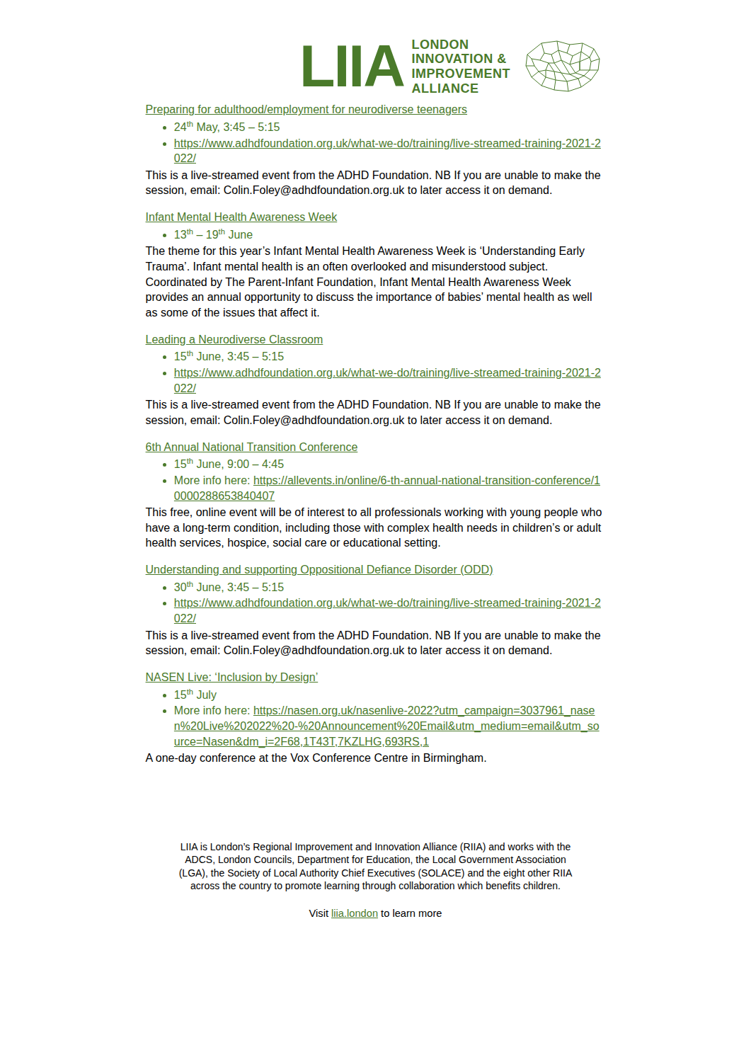LIIA LONDON
INNOVATION &
IMPROVEMENT
ALLIANCE
Preparing for adulthood/employment for neurodiverse teenagers
24th May, 3:45 – 5:15
https://www.adhdfoundation.org.uk/what-we-do/training/live-streamed-training-2021-2022/
This is a live-streamed event from the ADHD Foundation. NB If you are unable to make the session, email: Colin.Foley@adhdfoundation.org.uk to later access it on demand.
Infant Mental Health Awareness Week
13th – 19th June
The theme for this year’s Infant Mental Health Awareness Week is ‘Understanding Early Trauma’. Infant mental health is an often overlooked and misunderstood subject. Coordinated by The Parent-Infant Foundation, Infant Mental Health Awareness Week provides an annual opportunity to discuss the importance of babies’ mental health as well as some of the issues that affect it.
Leading a Neurodiverse Classroom
15th June, 3:45 – 5:15
https://www.adhdfoundation.org.uk/what-we-do/training/live-streamed-training-2021-2022/
This is a live-streamed event from the ADHD Foundation. NB If you are unable to make the session, email: Colin.Foley@adhdfoundation.org.uk to later access it on demand.
6th Annual National Transition Conference
15th June, 9:00 – 4:45
More info here: https://allevents.in/online/6-th-annual-national-transition-conference/10000288653840407
This free, online event will be of interest to all professionals working with young people who have a long-term condition, including those with complex health needs in children’s or adult health services, hospice, social care or educational setting.
Understanding and supporting Oppositional Defiance Disorder (ODD)
30th June, 3:45 – 5:15
https://www.adhdfoundation.org.uk/what-we-do/training/live-streamed-training-2021-2022/
This is a live-streamed event from the ADHD Foundation. NB If you are unable to make the session, email: Colin.Foley@adhdfoundation.org.uk to later access it on demand.
NASEN Live: ‘Inclusion by Design’
15th July
More info here: https://nasen.org.uk/nasenlive-2022?utm_campaign=3037961_nasen%20Live%202022%20-%20Announcement%20Email&utm_medium=email&utm_source=Nasen&dm_i=2F68,1T43T,7KZLHG,693RS,1
A one-day conference at the Vox Conference Centre in Birmingham.
LIIA is London’s Regional Improvement and Innovation Alliance (RIIA) and works with the ADCS, London Councils, Department for Education, the Local Government Association (LGA), the Society of Local Authority Chief Executives (SOLACE) and the eight other RIIA across the country to promote learning through collaboration which benefits children.
Visit liia.london to learn more